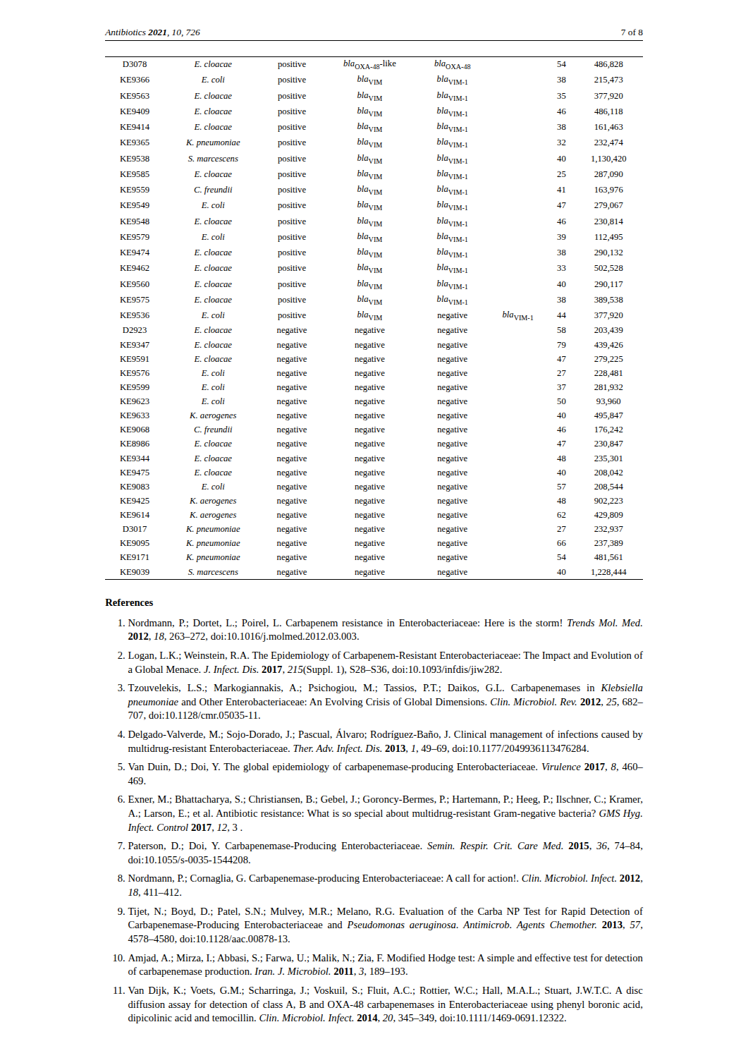Antibiotics 2021, 10, 726 7 of 8
| D3078 | E. cloacae | positive | bla OXA-48 -like | bla OXA-48 | | 54 | 486,828 |
| KE9366 | E. coli | positive | bla VIM | bla VIM-1 | | 38 | 215,473 |
| KE9563 | E. cloacae | positive | bla VIM | bla VIM-1 | | 35 | 377,920 |
| KE9409 | E. cloacae | positive | bla VIM | bla VIM-1 | | 46 | 486,118 |
| KE9414 | E. cloacae | positive | bla VIM | bla VIM-1 | | 38 | 161,463 |
| KE9365 | K. pneumoniae | positive | bla VIM | bla VIM-1 | | 32 | 232,474 |
| KE9538 | S. marcescens | positive | bla VIM | bla VIM-1 | | 40 | 1,130,420 |
| KE9585 | E. cloacae | positive | bla VIM | bla VIM-1 | | 25 | 287,090 |
| KE9559 | C. freundii | positive | bla VIM | bla VIM-1 | | 41 | 163,976 |
| KE9549 | E. coli | positive | bla VIM | bla VIM-1 | | 47 | 279,067 |
| KE9548 | E. cloacae | positive | bla VIM | bla VIM-1 | | 46 | 230,814 |
| KE9579 | E. coli | positive | bla VIM | bla VIM-1 | | 39 | 112,495 |
| KE9474 | E. cloacae | positive | bla VIM | bla VIM-1 | | 38 | 290,132 |
| KE9462 | E. cloacae | positive | bla VIM | bla VIM-1 | | 33 | 502,528 |
| KE9560 | E. cloacae | positive | bla VIM | bla VIM-1 | | 40 | 290,117 |
| KE9575 | E. cloacae | positive | bla VIM | bla VIM-1 | | 38 | 389,538 |
| KE9536 | E. coli | positive | bla VIM | negative | bla VIM-1 | 44 | 377,920 |
| D2923 | E. cloacae | negative | negative | negative | | 58 | 203,439 |
| KE9347 | E. cloacae | negative | negative | negative | | 79 | 439,426 |
| KE9591 | E. cloacae | negative | negative | negative | | 47 | 279,225 |
| KE9576 | E. coli | negative | negative | negative | | 27 | 228,481 |
| KE9599 | E. coli | negative | negative | negative | | 37 | 281,932 |
| KE9623 | E. coli | negative | negative | negative | | 50 | 93,960 |
| KE9633 | K. aerogenes | negative | negative | negative | | 40 | 495,847 |
| KE9068 | C. freundii | negative | negative | negative | | 46 | 176,242 |
| KE8986 | E. cloacae | negative | negative | negative | | 47 | 230,847 |
| KE9344 | E. cloacae | negative | negative | negative | | 48 | 235,301 |
| KE9475 | E. cloacae | negative | negative | negative | | 40 | 208,042 |
| KE9083 | E. coli | negative | negative | negative | | 57 | 208,544 |
| KE9425 | K. aerogenes | negative | negative | negative | | 48 | 902,223 |
| KE9614 | K. aerogenes | negative | negative | negative | | 62 | 429,809 |
| D3017 | K. pneumoniae | negative | negative | negative | | 27 | 232,937 |
| KE9095 | K. pneumoniae | negative | negative | negative | | 66 | 237,389 |
| KE9171 | K. pneumoniae | negative | negative | negative | | 54 | 481,561 |
| KE9039 | S. marcescens | negative | negative | negative | | 40 | 1,228,444 |
References
Nordmann, P.; Dortet, L.; Poirel, L. Carbapenem resistance in Enterobacteriaceae: Here is the storm! Trends Mol. Med. 2012, 18, 263–272, doi:10.1016/j.molmed.2012.03.003.
Logan, L.K.; Weinstein, R.A. The Epidemiology of Carbapenem-Resistant Enterobacteriaceae: The Impact and Evolution of a Global Menace. J. Infect. Dis. 2017, 215(Suppl. 1), S28–S36, doi:10.1093/infdis/jiw282.
Tzouvelekis, L.S.; Markogiannakis, A.; Psichogiou, M.; Tassios, P.T.; Daikos, G.L. Carbapenemases in Klebsiella pneumoniae and Other Enterobacteriaceae: An Evolving Crisis of Global Dimensions. Clin. Microbiol. Rev. 2012, 25, 682–707, doi:10.1128/cmr.05035-11.
Delgado-Valverde, M.; Sojo-Dorado, J.; Pascual, Álvaro; Rodríguez-Baño, J. Clinical management of infections caused by multidrug-resistant Enterobacteriaceae. Ther. Adv. Infect. Dis. 2013, 1, 49–69, doi:10.1177/2049936113476284.
Van Duin, D.; Doi, Y. The global epidemiology of carbapenemase-producing Enterobacteriaceae. Virulence 2017, 8, 460–469.
Exner, M.; Bhattacharya, S.; Christiansen, B.; Gebel, J.; Goroncy-Bermes, P.; Hartemann, P.; Heeg, P.; Ilschner, C.; Kramer, A.; Larson, E.; et al. Antibiotic resistance: What is so special about multidrug-resistant Gram-negative bacteria? GMS Hyg. Infect. Control 2017, 12, 3 .
Paterson, D.; Doi, Y. Carbapenemase-Producing Enterobacteriaceae. Semin. Respir. Crit. Care Med. 2015, 36, 74–84, doi:10.1055/s-0035-1544208.
Nordmann, P.; Cornaglia, G. Carbapenemase-producing Enterobacteriaceae: A call for action!. Clin. Microbiol. Infect. 2012, 18, 411–412.
Tijet, N.; Boyd, D.; Patel, S.N.; Mulvey, M.R.; Melano, R.G. Evaluation of the Carba NP Test for Rapid Detection of Carbapenemase-Producing Enterobacteriaceae and Pseudomonas aeruginosa. Antimicrob. Agents Chemother. 2013, 57, 4578–4580, doi:10.1128/aac.00878-13.
Amjad, A.; Mirza, I.; Abbasi, S.; Farwa, U.; Malik, N.; Zia, F. Modified Hodge test: A simple and effective test for detection of carbapenemase production. Iran. J. Microbiol. 2011, 3, 189–193.
Van Dijk, K.; Voets, G.M.; Scharringa, J.; Voskuil, S.; Fluit, A.C.; Rottier, W.C.; Hall, M.A.L.; Stuart, J.W.T.C. A disc diffusion assay for detection of class A, B and OXA-48 carbapenemases in Enterobacteriaceae using phenyl boronic acid, dipicolinic acid and temocillin. Clin. Microbiol. Infect. 2014, 20, 345–349, doi:10.1111/1469-0691.12322.